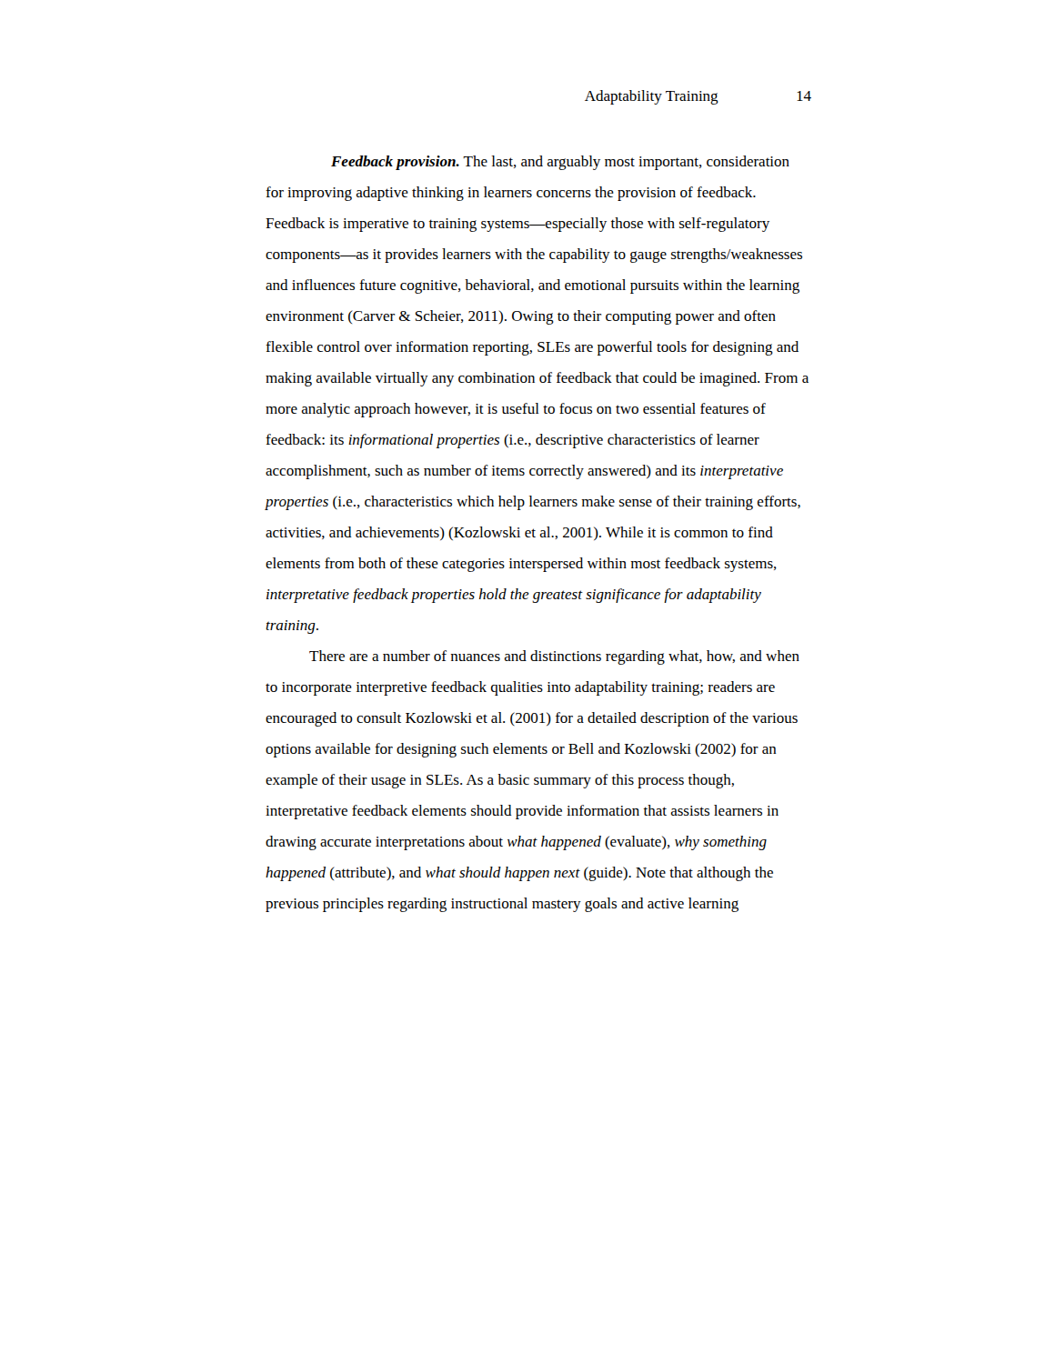Adaptability Training14
Feedback provision. The last, and arguably most important, consideration for improving adaptive thinking in learners concerns the provision of feedback. Feedback is imperative to training systems—especially those with self-regulatory components—as it provides learners with the capability to gauge strengths/weaknesses and influences future cognitive, behavioral, and emotional pursuits within the learning environment (Carver & Scheier, 2011). Owing to their computing power and often flexible control over information reporting, SLEs are powerful tools for designing and making available virtually any combination of feedback that could be imagined. From a more analytic approach however, it is useful to focus on two essential features of feedback: its informational properties (i.e., descriptive characteristics of learner accomplishment, such as number of items correctly answered) and its interpretative properties (i.e., characteristics which help learners make sense of their training efforts, activities, and achievements) (Kozlowski et al., 2001). While it is common to find elements from both of these categories interspersed within most feedback systems, interpretative feedback properties hold the greatest significance for adaptability training.
There are a number of nuances and distinctions regarding what, how, and when to incorporate interpretive feedback qualities into adaptability training; readers are encouraged to consult Kozlowski et al. (2001) for a detailed description of the various options available for designing such elements or Bell and Kozlowski (2002) for an example of their usage in SLEs. As a basic summary of this process though, interpretative feedback elements should provide information that assists learners in drawing accurate interpretations about what happened (evaluate), why something happened (attribute), and what should happen next (guide). Note that although the previous principles regarding instructional mastery goals and active learning